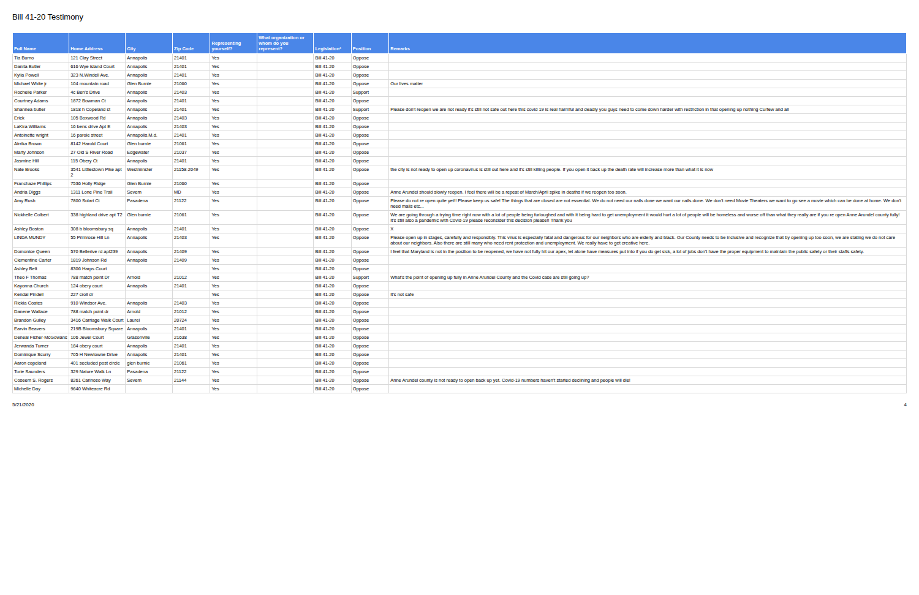Bill 41-20 Testimony
| Full Name | Home Address | City | Zip Code | Representing yourself? | What organization or whom do you represent? | Legislation* | Position | Remarks |
| --- | --- | --- | --- | --- | --- | --- | --- | --- |
| Tia Burno | 121 Clay Street | Annapolis | 21401 | Yes | | Bill 41-20 | Oppose | |
| Danita Butler | 616 Wye island Court | Annapolis | 21401 | Yes | | Bill 41-20 | Oppose | |
| Kylia Powell | 323 N.Windell Ave. | Annapolis | 21401 | Yes | | Bill 41-20 | Oppose | |
| Michael White jr | 104 mountain road | Glen Burnie | 21060 | Yes | | Bill 41-20 | Oppose | Our lives matter |
| Rochelle Parker | 4c Ben's Drive | Annapolis | 21403 | Yes | | Bill 41-20 | Support | |
| Courtney Adams | 1872 Bowman Ct | Annapolis | 21401 | Yes | | Bill 41-20 | Oppose | |
| Shannea butler | 1818 h Copeland st | Annapolis | 21401 | Yes | | Bill 41-20 | Support | Please don't reopen we are not ready it's still not safe out here this covid 19 is real harmful and deadly you guys need to come down harder with restriction in that opening up nothing Curfew and all |
| Erick | 105 Boxwood Rd | Annapolis | 21403 | Yes | | Bill 41-20 | Oppose | |
| LaKira Williams | 16 bens drive Apt E | Annapolis | 21403 | Yes | | Bill 41-20 | Oppose | |
| Antoinette wright | 16 parole street | Annapolis,M.d. | 21401 | Yes | | Bill 41-20 | Oppose | |
| Airrika Brown | 8142 Harold Court | Glen burnie | 21061 | Yes | | Bill 41-20 | Oppose | |
| Marty Johnson | 27 Old S River Road | Edgewater | 21037 | Yes | | Bill 41-20 | Oppose | |
| Jasmine Hill | 115 Obery Ct | Annapolis | 21401 | Yes | | Bill 41-20 | Oppose | |
| Nate Brooks | 3541 Littlestown Pike apt 2 | Westminster | 21158-2049 | Yes | | Bill 41-20 | Oppose | the city is not ready to open up coronavirus is still out here and it's still killing people. If you open it back up the death rate will increase more than what it is now |
| Franchaze Phillips | 7536 Holly Ridge | Glen Burnie | 21060 | Yes | | Bill 41-20 | Oppose | |
| Andria Diggs | 1311 Lone Pine Trail | Severn | MD | Yes | | Bill 41-20 | Oppose | Anne Arundel should slowly reopen. I feel there will be a repeat of March/April spike in deaths if we reopen too soon. |
| Amy Rush | 7800 Solari Ct | Pasadena | 21122 | Yes | | Bill 41-20 | Oppose | Please do not re open quite yet!! Please keep us safe! The things that are closed are not essential. We do not need our nails done we want our nails done. We don't need Movie Theaters we want to go see a movie which can be done at home. We don't need malls etc... |
| Nickhelle Colbert | 338 highland drive apt T2 | Glen burnie | 21061 | Yes | | Bill 41-20 | Oppose | We are going through a trying time right now with a lot of people being furloughed and with it being hard to get unemployment it would hurt a lot of people will be homeless and worse off than what they really are if you re open Anne Arundel county fully! It's still also a pandemic with Covid-19 please reconsider this decision please!! Thank you |
| Ashley Boston | 308 b bloomsbury sq | Annapolis | 21401 | Yes | | Bill 41-20 | Oppose | X |
| LINDA MUNDY | 55 Primrose Hill Ln | Annapolis | 21403 | Yes | | Bill 41-20 | Oppose | Please open up in stages, carefully and responsibly. This virus is especially fatal and dangerous for our neighbors who are elderly and black. Our County needs to be inclusive and recognize that by opening up too soon, we are stating we do not care about our neighbors. Also there are still many who need rent protection and unemployment. We really have to get creative here. |
| Domonice Queen | 570 Bellerive rd apt239 | Annapolis | 21409 | Yes | | Bill 41-20 | Oppose | I feel that Maryland is not in the position to be reopened, we have not fully hit our apex, let alone have measures put into if you do get sick, a lot of jobs don't have the proper equipment to maintain the public safety or their staffs safety. |
| Clementine Carter | 1819 Johnson Rd | Annapolis | 21409 | Yes | | Bill 41-20 | Oppose | |
| Ashley Belt | 8306 Harps Court | | | Yes | | Bill 41-20 | Oppose | |
| Theo F Thomas | 788 match point Dr | Arnold | 21012 | Yes | | Bill 41-20 | Support | What's the point of opening up fully in Anne Arundel County and the Covid case are still going up? |
| Kayonna Church | 124 obery court | Annapolis | 21401 | Yes | | Bill 41-20 | Oppose | |
| Kendal Pindell | 227 croll dr | | | Yes | | Bill 41-20 | Oppose | It's not safe |
| Rickia Coates | 910 Windsor Ave. | Annapolis | 21403 | Yes | | Bill 41-20 | Oppose | |
| Danene Wallace | 788 match point dr | Arnold | 21012 | Yes | | Bill 41-20 | Oppose | |
| Brandon Gulley | 3416 Carriage Walk Court | Laurel | 20724 | Yes | | Bill 41-20 | Oppose | |
| Earvin Beavers | 219B Bloomsbury Square | Annapolis | 21401 | Yes | | Bill 41-20 | Oppose | |
| Deneal Fisher-McGowans | 106 Jewel Court | Grasonville | 21638 | Yes | | Bill 41-20 | Oppose | |
| Jerwanda Turner | 184 obery court | Annapolis | 21401 | Yes | | Bill 41-20 | Oppose | |
| Dominique Scurry | 705 H Newtowne Drive | Annapolis | 21401 | Yes | | Bill 41-20 | Oppose | |
| Aaron copeland | 401 secluded post circle | glen burnie | 21061 | Yes | | Bill 41-20 | Oppose | |
| Torie Saunders | 329 Nature Walk Ln | Pasadena | 21122 | Yes | | Bill 41-20 | Oppose | |
| Coseem S. Rogers | 8261 Carinoso Way | Severn | 21144 | Yes | | Bill 41-20 | Oppose | Anne Arundel county is not ready to open back up yet. Covid-19 numbers haven't started declining and people will die! |
| Michelle Day | 9640 Whiteacre Rd | | | Yes | | Bill 41-20 | Oppose | |
5/21/2020 4